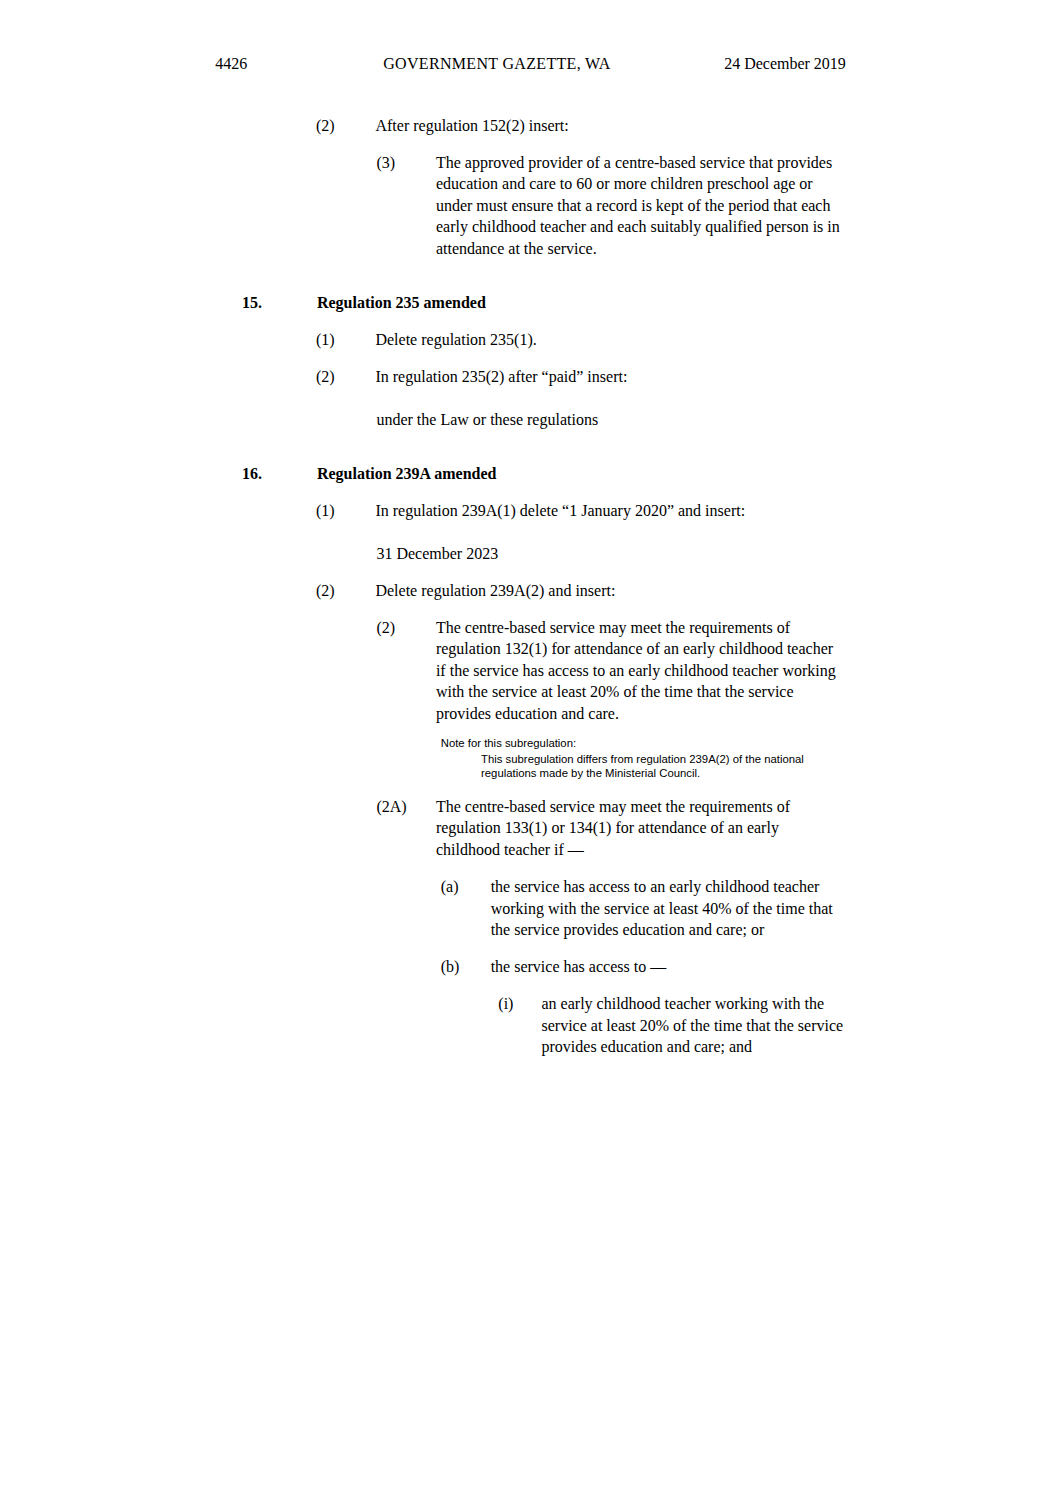4426
GOVERNMENT GAZETTE, WA
24 December 2019
(2)
After regulation 152(2) insert:
(3)
The approved provider of a centre-based service that provides education and care to 60 or more children preschool age or under must ensure that a record is kept of the period that each early childhood teacher and each suitably qualified person is in attendance at the service.
15.
Regulation 235 amended
(1)
Delete regulation 235(1).
(2)
In regulation 235(2) after “paid” insert:
under the Law or these regulations
16.
Regulation 239A amended
(1)
In regulation 239A(1) delete “1 January 2020” and insert:
31 December 2023
(2)
Delete regulation 239A(2) and insert:
(2)
The centre-based service may meet the requirements of regulation 132(1) for attendance of an early childhood teacher if the service has access to an early childhood teacher working with the service at least 20% of the time that the service provides education and care.
Note for this subregulation:
This subregulation differs from regulation 239A(2) of the national regulations made by the Ministerial Council.
(2A)
The centre-based service may meet the requirements of regulation 133(1) or 134(1) for attendance of an early childhood teacher if —
(a)
the service has access to an early childhood teacher working with the service at least 40% of the time that the service provides education and care; or
(b)
the service has access to —
(i)
an early childhood teacher working with the service at least 20% of the time that the service provides education and care; and